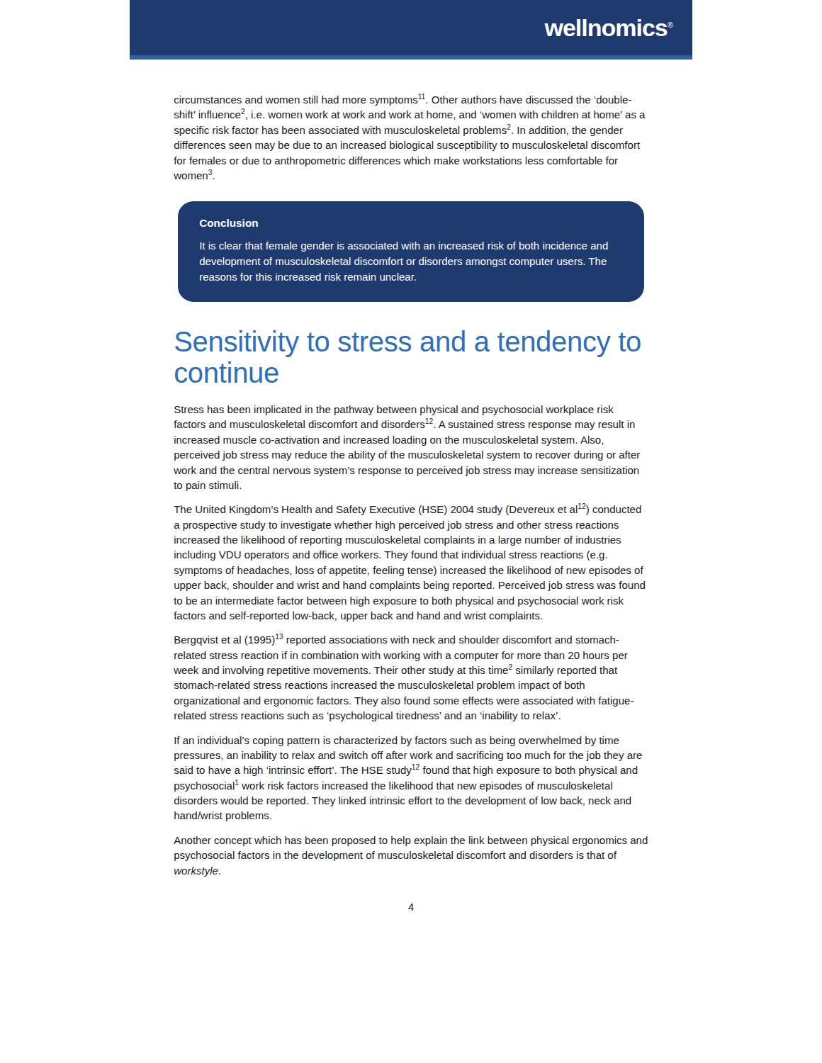wellnomics®
circumstances and women still had more symptoms11. Other authors have discussed the ‘double-shift’ influence2, i.e. women work at work and work at home, and ‘women with children at home’ as a specific risk factor has been associated with musculoskeletal problems2. In addition, the gender differences seen may be due to an increased biological susceptibility to musculoskeletal discomfort for females or due to anthropometric differences which make workstations less comfortable for women3.
Conclusion
It is clear that female gender is associated with an increased risk of both incidence and development of musculoskeletal discomfort or disorders amongst computer users. The reasons for this increased risk remain unclear.
Sensitivity to stress and a tendency to continue
Stress has been implicated in the pathway between physical and psychosocial workplace risk factors and musculoskeletal discomfort and disorders12. A sustained stress response may result in increased muscle co-activation and increased loading on the musculoskeletal system. Also, perceived job stress may reduce the ability of the musculoskeletal system to recover during or after work and the central nervous system’s response to perceived job stress may increase sensitization to pain stimuli.
The United Kingdom’s Health and Safety Executive (HSE) 2004 study (Devereux et al12) conducted a prospective study to investigate whether high perceived job stress and other stress reactions increased the likelihood of reporting musculoskeletal complaints in a large number of industries including VDU operators and office workers. They found that individual stress reactions (e.g. symptoms of headaches, loss of appetite, feeling tense) increased the likelihood of new episodes of upper back, shoulder and wrist and hand complaints being reported. Perceived job stress was found to be an intermediate factor between high exposure to both physical and psychosocial work risk factors and self-reported low-back, upper back and hand and wrist complaints.
Bergqvist et al (1995)13 reported associations with neck and shoulder discomfort and stomach-related stress reaction if in combination with working with a computer for more than 20 hours per week and involving repetitive movements. Their other study at this time2 similarly reported that stomach-related stress reactions increased the musculoskeletal problem impact of both organizational and ergonomic factors. They also found some effects were associated with fatigue-related stress reactions such as ‘psychological tiredness’ and an ‘inability to relax’.
If an individual’s coping pattern is characterized by factors such as being overwhelmed by time pressures, an inability to relax and switch off after work and sacrificing too much for the job they are said to have a high ‘intrinsic effort’. The HSE study12 found that high exposure to both physical and psychosocial1 work risk factors increased the likelihood that new episodes of musculoskeletal disorders would be reported. They linked intrinsic effort to the development of low back, neck and hand/wrist problems.
Another concept which has been proposed to help explain the link between physical ergonomics and psychosocial factors in the development of musculoskeletal discomfort and disorders is that of workstyle.
4